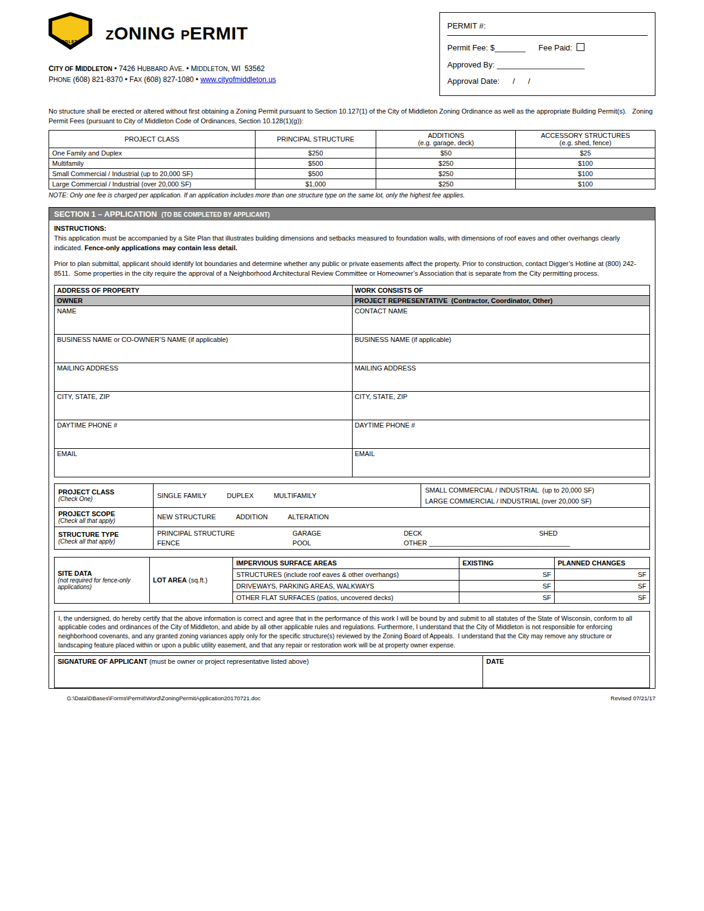MIDDLETON
ZONING PERMIT
CITY OF MIDDLETON • 7426 HUBBARD AVE. • MIDDLETON, WI 53562
PHONE (608) 821-8370 • FAX (608) 827-1080 • www.cityofmiddleton.us
PERMIT #:
Permit Fee: $_______ Fee Paid:
Approved By: ____________________
Approval Date: / /
No structure shall be erected or altered without first obtaining a Zoning Permit pursuant to Section 10.127(1) of the City of Middleton Zoning Ordinance as well as the appropriate Building Permit(s). Zoning Permit Fees (pursuant to City of Middleton Code of Ordinances, Section 10.128(1)(g)):
| PROJECT CLASS | PRINCIPAL STRUCTURE | ADDITIONS (e.g. garage, deck) | ACCESSORY STRUCTURES (e.g. shed, fence) |
| --- | --- | --- | --- |
| One Family and Duplex | $250 | $50 | $25 |
| Multifamily | $500 | $250 | $100 |
| Small Commercial / Industrial (up to 20,000 SF) | $500 | $250 | $100 |
| Large Commercial / Industrial (over 20,000 SF) | $1,000 | $250 | $100 |
NOTE: Only one fee is charged per application. If an application includes more than one structure type on the same lot, only the highest fee applies.
SECTION 1 – APPLICATION (TO BE COMPLETED BY APPLICANT)
INSTRUCTIONS:
This application must be accompanied by a Site Plan that illustrates building dimensions and setbacks measured to foundation walls, with dimensions of roof eaves and other overhangs clearly indicated. Fence-only applications may contain less detail.
Prior to plan submittal, applicant should identify lot boundaries and determine whether any public or private easements affect the property. Prior to construction, contact Digger’s Hotline at (800) 242-8511. Some properties in the city require the approval of a Neighborhood Architectural Review Committee or Homeowner’s Association that is separate from the City permitting process.
| ADDRESS OF PROPERTY | WORK CONSISTS OF |
| OWNER | PROJECT REPRESENTATIVE (Contractor, Coordinator, Other) |
| NAME | CONTACT NAME |
| BUSINESS NAME or CO-OWNER’S NAME (if applicable) | BUSINESS NAME (if applicable) |
| MAILING ADDRESS | MAILING ADDRESS |
| CITY, STATE, ZIP | CITY, STATE, ZIP |
| DAYTIME PHONE # | DAYTIME PHONE # |
| EMAIL | EMAIL |
| PROJECT CLASS (Check One) | SINGLE FAMILY DUPLEX MULTIFAMILY | SMALL COMMERCIAL / INDUSTRIAL (up to 20,000 SF) LARGE COMMERCIAL / INDUSTRIAL (over 20,000 SF) |
| PROJECT SCOPE (Check all that apply) | NEW STRUCTURE ADDITION ALTERATION |
| STRUCTURE TYPE (Check all that apply) | PRINCIPAL STRUCTURE GARAGE DECK SHED FENCE POOL OTHER ______________________________________ |
| SITE DATA (not required for fence-only applications) | LOT AREA (sq.ft.) | IMPERVIOUS SURFACE AREAS | EXISTING | PLANNED CHANGES |
| STRUCTURES (include roof eaves & other overhangs) | SF | SF |
| DRIVEWAYS, PARKING AREAS, WALKWAYS | SF | SF |
| OTHER FLAT SURFACES (patios, uncovered decks) | SF | SF |
I, the undersigned, do hereby certify that the above information is correct and agree that in the performance of this work I will be bound by and submit to all statutes of the State of Wisconsin, conform to all applicable codes and ordinances of the City of Middleton, and abide by all other applicable rules and regulations. Furthermore, I understand that the City of Middleton is not responsible for enforcing neighborhood covenants, and any granted zoning variances apply only for the specific structure(s) reviewed by the Zoning Board of Appeals. I understand that the City may remove any structure or landscaping feature placed within or upon a public utility easement, and that any repair or restoration work will be at property owner expense.
| SIGNATURE OF APPLICANT (must be owner or project representative listed above) | DATE |
G:\Data\DBases\Forms\Permit\Word\ZoningPermitApplication20170721.doc
Revised 07/21/17